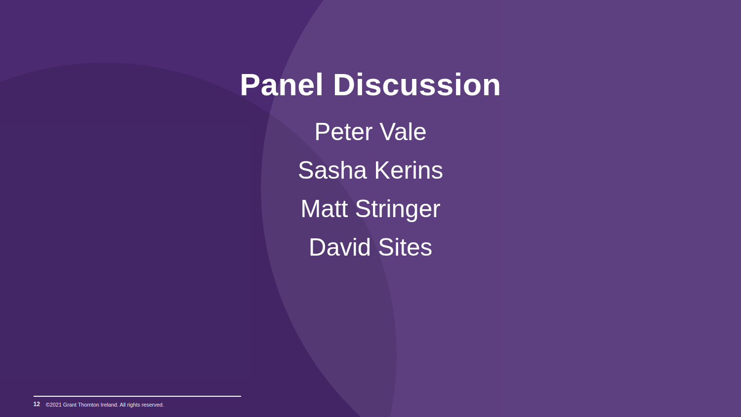Panel Discussion
Peter Vale
Sasha Kerins
Matt Stringer
David Sites
12 ©2021 Grant Thornton Ireland. All rights reserved.